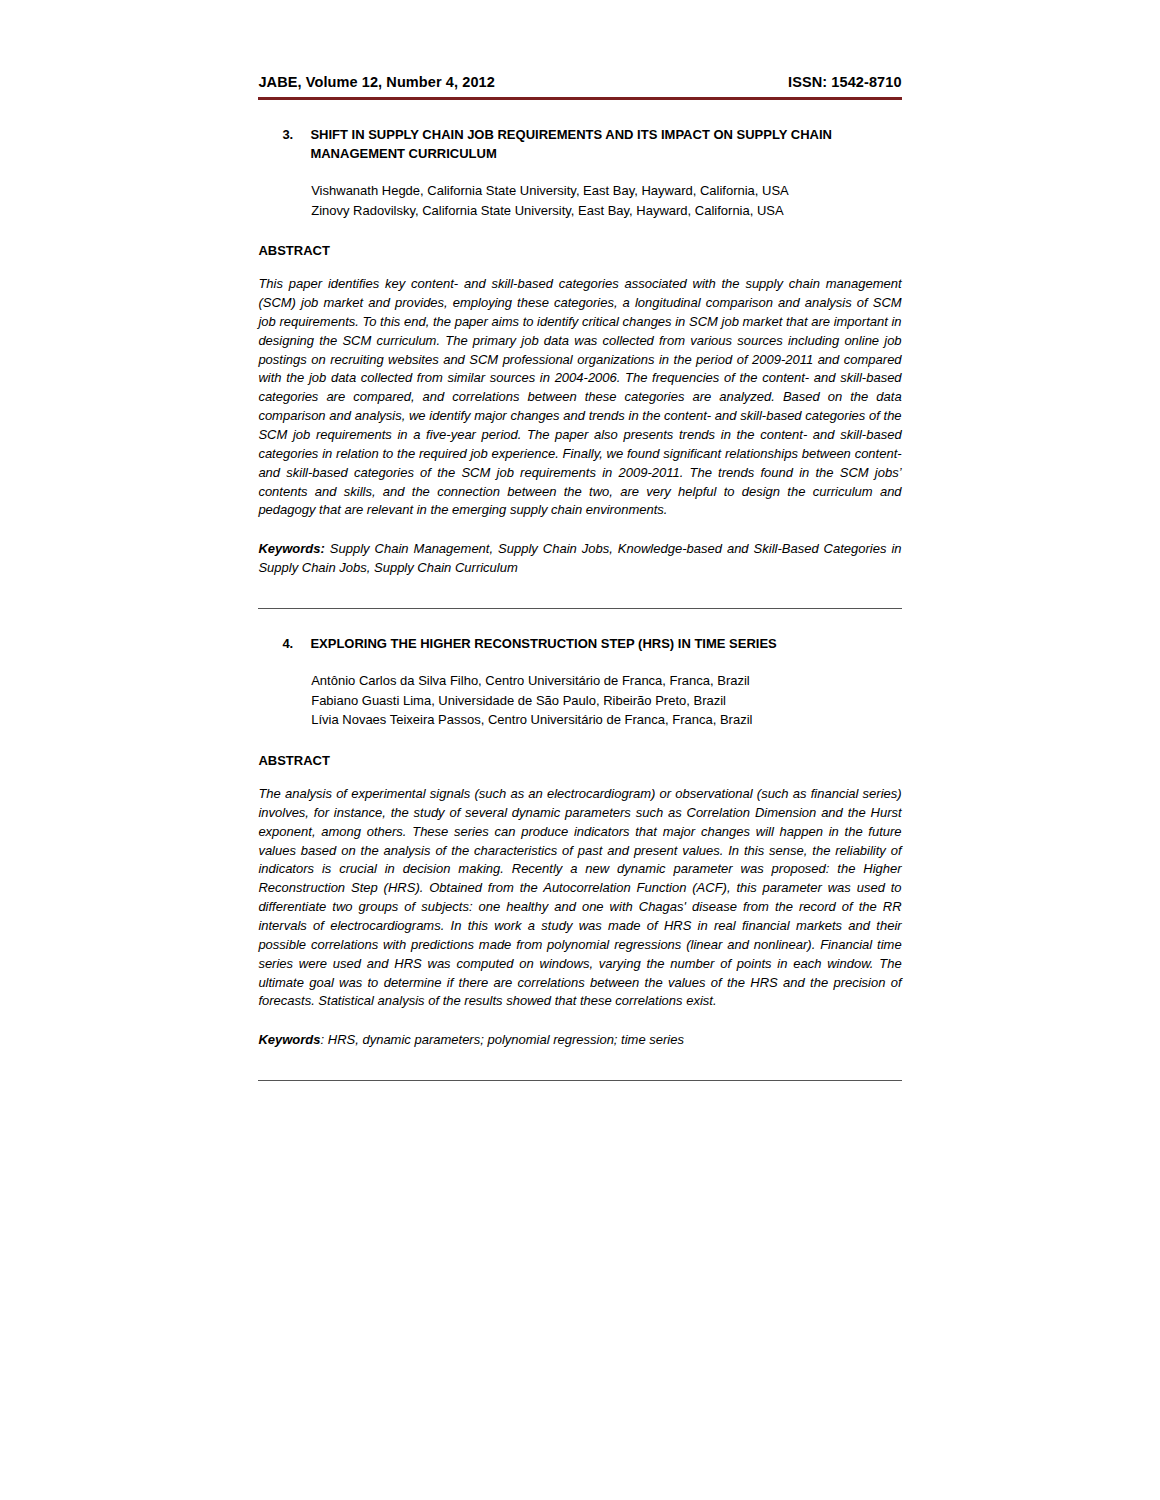JABE, Volume 12, Number 4, 2012 ISSN: 1542-8710
3. Shift in Supply Chain Job Requirements and Its Impact on Supply Chain Management Curriculum
Vishwanath Hegde, California State University, East Bay, Hayward, California, USA
Zinovy Radovilsky, California State University, East Bay, Hayward, California, USA
ABSTRACT
This paper identifies key content- and skill-based categories associated with the supply chain management (SCM) job market and provides, employing these categories, a longitudinal comparison and analysis of SCM job requirements. To this end, the paper aims to identify critical changes in SCM job market that are important in designing the SCM curriculum. The primary job data was collected from various sources including online job postings on recruiting websites and SCM professional organizations in the period of 2009-2011 and compared with the job data collected from similar sources in 2004-2006. The frequencies of the content- and skill-based categories are compared, and correlations between these categories are analyzed. Based on the data comparison and analysis, we identify major changes and trends in the content- and skill-based categories of the SCM job requirements in a five-year period. The paper also presents trends in the content- and skill-based categories in relation to the required job experience. Finally, we found significant relationships between content- and skill-based categories of the SCM job requirements in 2009-2011. The trends found in the SCM jobs’ contents and skills, and the connection between the two, are very helpful to design the curriculum and pedagogy that are relevant in the emerging supply chain environments.
Keywords: Supply Chain Management, Supply Chain Jobs, Knowledge-based and Skill-Based Categories in Supply Chain Jobs, Supply Chain Curriculum
4. Exploring the Higher Reconstruction Step (HRS) in Time Series
Antônio Carlos da Silva Filho, Centro Universitário de Franca, Franca, Brazil
Fabiano Guasti Lima, Universidade de São Paulo, Ribeirão Preto, Brazil
Lívia Novaes Teixeira Passos, Centro Universitário de Franca, Franca, Brazil
ABSTRACT
The analysis of experimental signals (such as an electrocardiogram) or observational (such as financial series) involves, for instance, the study of several dynamic parameters such as Correlation Dimension and the Hurst exponent, among others. These series can produce indicators that major changes will happen in the future values based on the analysis of the characteristics of past and present values. In this sense, the reliability of indicators is crucial in decision making. Recently a new dynamic parameter was proposed: the Higher Reconstruction Step (HRS). Obtained from the Autocorrelation Function (ACF), this parameter was used to differentiate two groups of subjects: one healthy and one with Chagas' disease from the record of the RR intervals of electrocardiograms. In this work a study was made of HRS in real financial markets and their possible correlations with predictions made from polynomial regressions (linear and nonlinear). Financial time series were used and HRS was computed on windows, varying the number of points in each window. The ultimate goal was to determine if there are correlations between the values of the HRS and the precision of forecasts. Statistical analysis of the results showed that these correlations exist.
Keywords: HRS, dynamic parameters; polynomial regression; time series